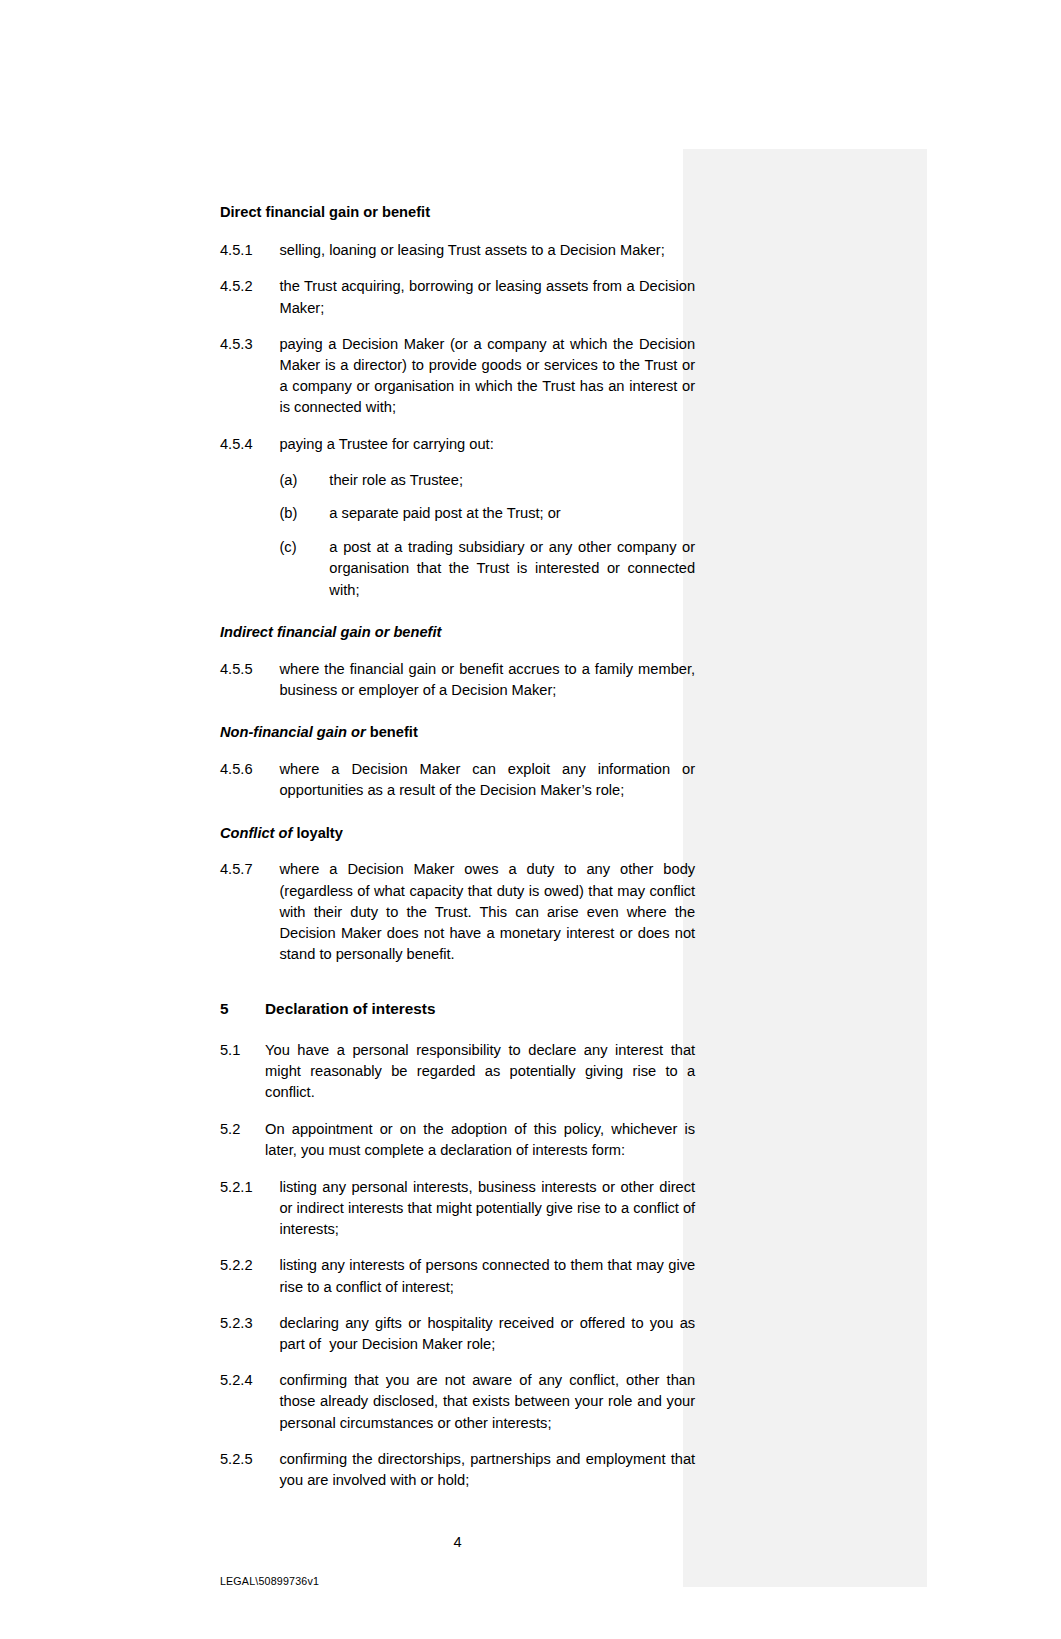Direct financial gain or benefit
4.5.1
selling, loaning or leasing Trust assets to a Decision Maker;
4.5.2
the Trust acquiring, borrowing or leasing assets from a Decision Maker;
4.5.3
paying a Decision Maker (or a company at which the Decision Maker is a director) to provide goods or services to the Trust or a company or organisation in which the Trust has an interest or is connected with;
4.5.4
paying a Trustee for carrying out:
(a)
their role as Trustee;
(b)
a separate paid post at the Trust; or
(c)
a post at a trading subsidiary or any other company or organisation that the Trust is interested or connected with;
Indirect financial gain or benefit
4.5.5
where the financial gain or benefit accrues to a family member, business or employer of a Decision Maker;
Non-financial gain or benefit
4.5.6
where a Decision Maker can exploit any information or opportunities as a result of the Decision Maker’s role;
Conflict of loyalty
4.5.7
where a Decision Maker owes a duty to any other body (regardless of what capacity that duty is owed) that may conflict with their duty to the Trust. This can arise even where the Decision Maker does not have a monetary interest or does not stand to personally benefit.
5
Declaration of interests
5.1
You have a personal responsibility to declare any interest that might reasonably be regarded as potentially giving rise to a conflict.
5.2
On appointment or on the adoption of this policy, whichever is later, you must complete a declaration of interests form:
5.2.1
listing any personal interests, business interests or other direct or indirect interests that might potentially give rise to a conflict of interests;
5.2.2
listing any interests of persons connected to them that may give rise to a conflict of interest;
5.2.3
declaring any gifts or hospitality received or offered to you as part of your Decision Maker role;
5.2.4
confirming that you are not aware of any conflict, other than those already disclosed, that exists between your role and your personal circumstances or other interests;
5.2.5
confirming the directorships, partnerships and employment that you are involved with or hold;
4
LEGAL\50899736v1